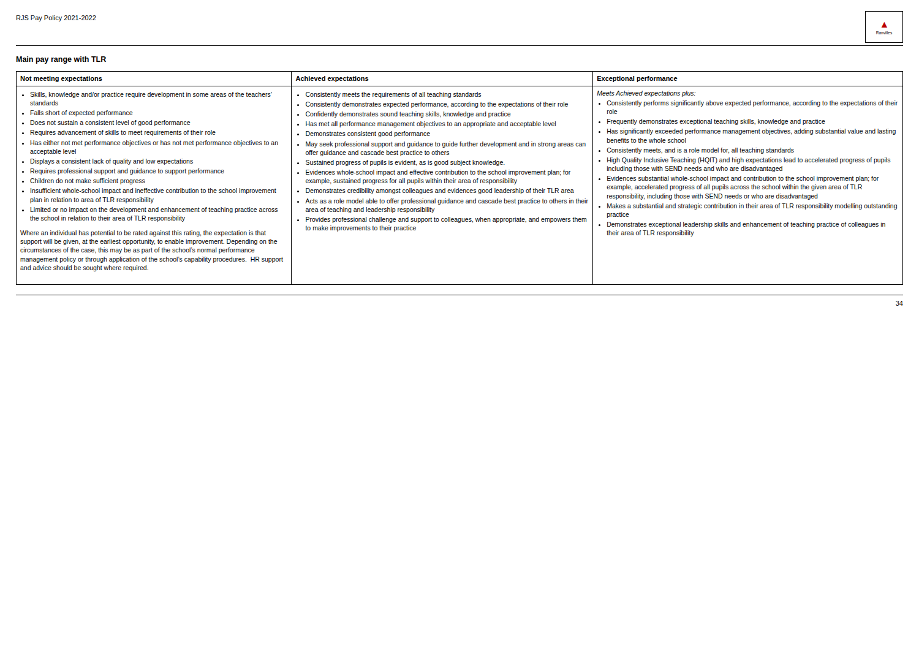RJS Pay Policy 2021-2022
▲
Ranvilles
Main pay range with TLR
| Not meeting expectations | Achieved expectations | Exceptional performance |
| --- | --- | --- |
| Skills, knowledge and/or practice require development in some areas of the teachers’ standards Falls short of expected performance Does not sustain a consistent level of good performance Requires advancement of skills to meet requirements of their role Has either not met performance objectives or has not met performance objectives to an acceptable level Displays a consistent lack of quality and low expectations Requires professional support and guidance to support performance Children do not make sufficient progress Insufficient whole-school impact and ineffective contribution to the school improvement plan in relation to area of TLR responsibility Limited or no impact on the development and enhancement of teaching practice across the school in relation to their area of TLR responsibility Where an individual has potential to be rated against this rating, the expectation is that support will be given, at the earliest opportunity, to enable improvement. Depending on the circumstances of the case, this may be as part of the school’s normal performance management policy or through application of the school’s capability procedures. HR support and advice should be sought where required. | Consistently meets the requirements of all teaching standards Consistently demonstrates expected performance, according to the expectations of their role Confidently demonstrates sound teaching skills, knowledge and practice Has met all performance management objectives to an appropriate and acceptable level Demonstrates consistent good performance May seek professional support and guidance to guide further development and in strong areas can offer guidance and cascade best practice to others Sustained progress of pupils is evident, as is good subject knowledge. Evidences whole-school impact and effective contribution to the school improvement plan; for example, sustained progress for all pupils within their area of responsibility Demonstrates credibility amongst colleagues and evidences good leadership of their TLR area Acts as a role model able to offer professional guidance and cascade best practice to others in their area of teaching and leadership responsibility Provides professional challenge and support to colleagues, when appropriate, and empowers them to make improvements to their practice | Meets Achieved expectations plus: Consistently performs significantly above expected performance, according to the expectations of their role Frequently demonstrates exceptional teaching skills, knowledge and practice Has significantly exceeded performance management objectives, adding substantial value and lasting benefits to the whole school Consistently meets, and is a role model for, all teaching standards High Quality Inclusive Teaching (HQIT) and high expectations lead to accelerated progress of pupils including those with SEND needs and who are disadvantaged Evidences substantial whole-school impact and contribution to the school improvement plan; for example, accelerated progress of all pupils across the school within the given area of TLR responsibility, including those with SEND needs or who are disadvantaged Makes a substantial and strategic contribution in their area of TLR responsibility modelling outstanding practice Demonstrates exceptional leadership skills and enhancement of teaching practice of colleagues in their area of TLR responsibility |
34